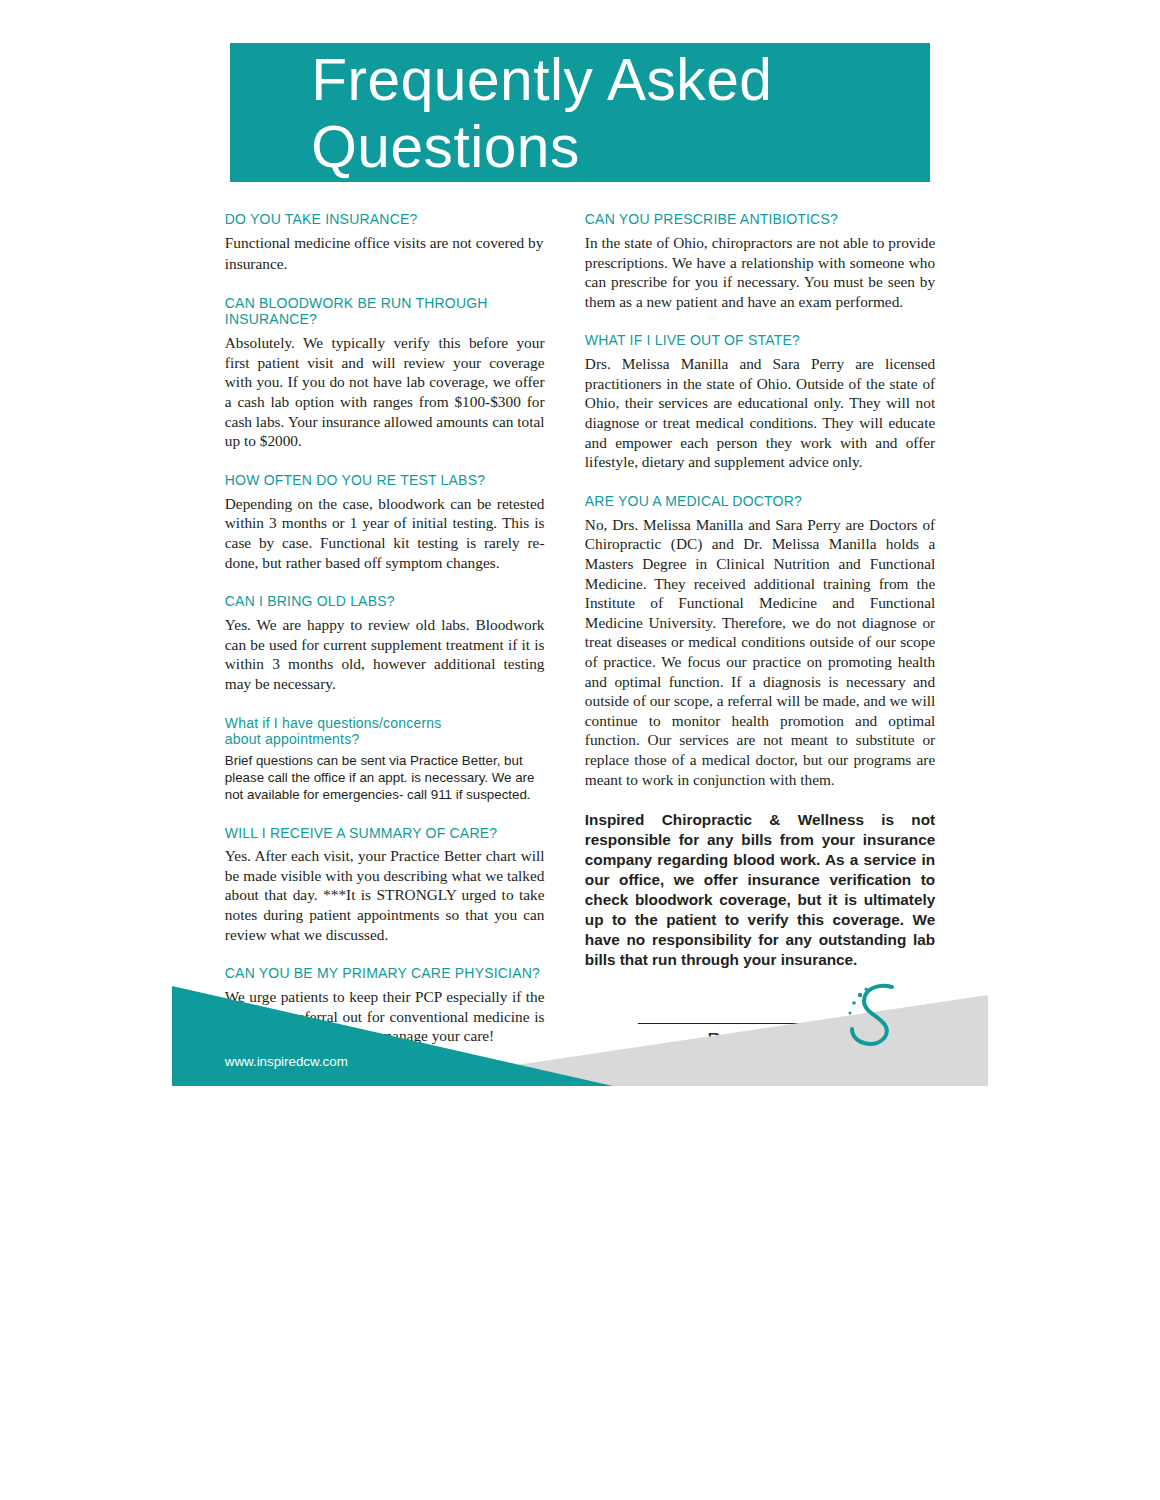Frequently Asked Questions
DO YOU TAKE INSURANCE?
Functional medicine office visits are not covered by insurance.
CAN BLOODWORK BE RUN THROUGH INSURANCE?
Absolutely. We typically verify this before your first patient visit and will review your coverage with you. If you do not have lab coverage, we offer a cash lab option with ranges from $100-$300 for cash labs. Your insurance allowed amounts can total up to $2000.
HOW OFTEN DO YOU RE TEST LABS?
Depending on the case, bloodwork can be retested within 3 months or 1 year of initial testing. This is case by case. Functional kit testing is rarely re-done, but rather based off symptom changes.
CAN I BRING OLD LABS?
Yes. We are happy to review old labs. Bloodwork can be used for current supplement treatment if it is within 3 months old, however additional testing may be necessary.
What if I have questions/concerns
about appointments?
Brief questions can be sent via Practice Better, but please call the office if an appt. is necessary. We are not available for emergencies- call 911 if suspected.
WILL I RECEIVE A SUMMARY OF CARE?
Yes. After each visit, your Practice Better chart will be made visible with you describing what we talked about that day. ***It is STRONGLY urged to take notes during patient appointments so that you can review what we discussed.
CAN YOU BE MY PRIMARY CARE PHYSICIAN?
We urge patients to keep their PCP especially if the need for a referral out for conventional medicine is necessary. We love to co-manage your care!
CAN YOU PRESCRIBE ANTIBIOTICS?
In the state of Ohio, chiropractors are not able to provide prescriptions. We have a relationship with someone who can prescribe for you if necessary. You must be seen by them as a new patient and have an exam performed.
WHAT IF I LIVE OUT OF STATE?
Drs. Melissa Manilla and Sara Perry are licensed practitioners in the state of Ohio. Outside of the state of Ohio, their services are educational only. They will not diagnose or treat medical conditions. They will educate and empower each person they work with and offer lifestyle, dietary and supplement advice only.
ARE YOU A MEDICAL DOCTOR?
No, Drs. Melissa Manilla and Sara Perry are Doctors of Chiropractic (DC) and Dr. Melissa Manilla holds a Masters Degree in Clinical Nutrition and Functional Medicine. They received additional training from the Institute of Functional Medicine and Functional Medicine University. Therefore, we do not diagnose or treat diseases or medical conditions outside of our scope of practice. We focus our practice on promoting health and optimal function. If a diagnosis is necessary and outside of our scope, a referral will be made, and we will continue to monitor health promotion and optimal function. Our services are not meant to substitute or replace those of a medical doctor, but our programs are meant to work in conjunction with them.
Inspired Chiropractic & Wellness is not responsible for any bills from your insurance company regarding blood work. As a service in our office, we offer insurance verification to check bloodwork coverage, but it is ultimately up to the patient to verify this coverage. We have no responsibility for any outstanding lab bills that run through your insurance.
Patient Signature
www.inspiredcw.com